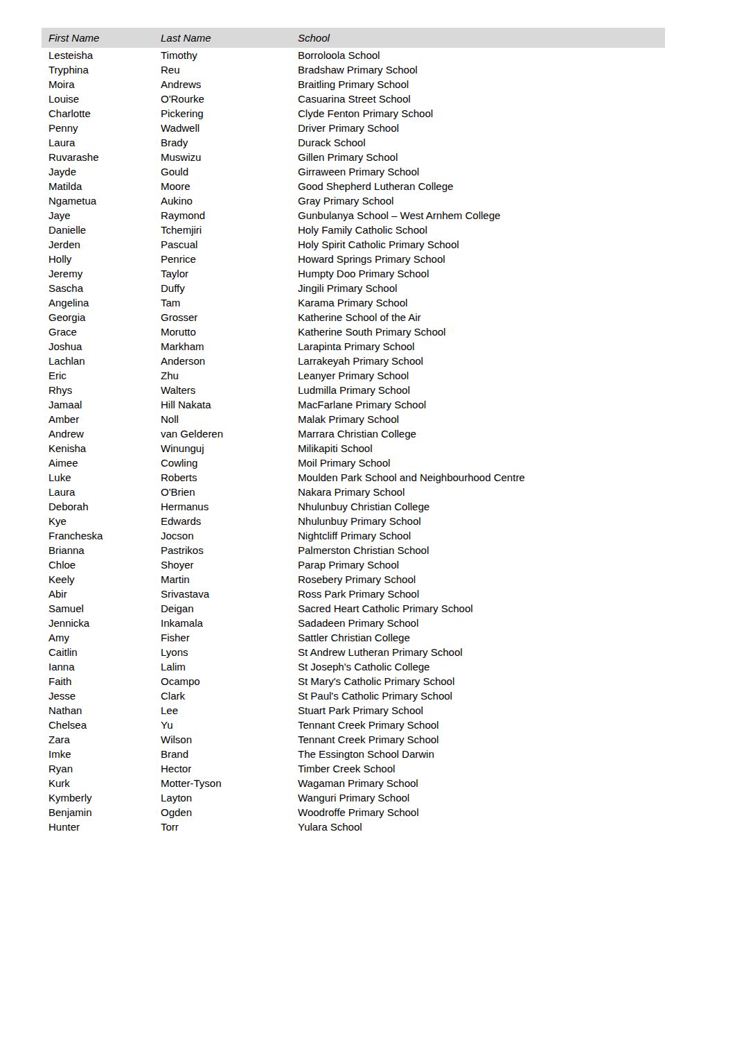| First Name | Last Name | School |
| --- | --- | --- |
| Lesteisha | Timothy | Borroloola School |
| Tryphina | Reu | Bradshaw Primary School |
| Moira | Andrews | Braitling Primary School |
| Louise | O'Rourke | Casuarina Street School |
| Charlotte | Pickering | Clyde Fenton Primary School |
| Penny | Wadwell | Driver Primary School |
| Laura | Brady | Durack School |
| Ruvarashe | Muswizu | Gillen Primary School |
| Jayde | Gould | Girraween Primary School |
| Matilda | Moore | Good Shepherd Lutheran College |
| Ngametua | Aukino | Gray Primary School |
| Jaye | Raymond | Gunbulanya School – West Arnhem College |
| Danielle | Tchemjiri | Holy Family Catholic School |
| Jerden | Pascual | Holy Spirit Catholic Primary School |
| Holly | Penrice | Howard Springs Primary School |
| Jeremy | Taylor | Humpty Doo Primary School |
| Sascha | Duffy | Jingili Primary School |
| Angelina | Tam | Karama Primary School |
| Georgia | Grosser | Katherine School of the Air |
| Grace | Morutto | Katherine South Primary School |
| Joshua | Markham | Larapinta Primary School |
| Lachlan | Anderson | Larrakeyah Primary School |
| Eric | Zhu | Leanyer Primary School |
| Rhys | Walters | Ludmilla Primary School |
| Jamaal | Hill Nakata | MacFarlane Primary School |
| Amber | Noll | Malak Primary School |
| Andrew | van Gelderen | Marrara Christian College |
| Kenisha | Winunguj | Milikapiti School |
| Aimee | Cowling | Moil Primary School |
| Luke | Roberts | Moulden Park School and Neighbourhood Centre |
| Laura | O'Brien | Nakara Primary School |
| Deborah | Hermanus | Nhulunbuy Christian College |
| Kye | Edwards | Nhulunbuy Primary School |
| Francheska | Jocson | Nightcliff Primary School |
| Brianna | Pastrikos | Palmerston Christian School |
| Chloe | Shoyer | Parap Primary School |
| Keely | Martin | Rosebery Primary School |
| Abir | Srivastava | Ross Park Primary School |
| Samuel | Deigan | Sacred Heart Catholic Primary School |
| Jennicka | Inkamala | Sadadeen Primary School |
| Amy | Fisher | Sattler Christian College |
| Caitlin | Lyons | St Andrew Lutheran Primary School |
| Ianna | Lalim | St Joseph's Catholic College |
| Faith | Ocampo | St Mary's Catholic Primary School |
| Jesse | Clark | St Paul's Catholic Primary School |
| Nathan | Lee | Stuart Park Primary School |
| Chelsea | Yu | Tennant Creek Primary School |
| Zara | Wilson | Tennant Creek Primary School |
| Imke | Brand | The Essington School Darwin |
| Ryan | Hector | Timber Creek School |
| Kurk | Motter-Tyson | Wagaman Primary School |
| Kymberly | Layton | Wanguri Primary School |
| Benjamin | Ogden | Woodroffe Primary School |
| Hunter | Torr | Yulara School |